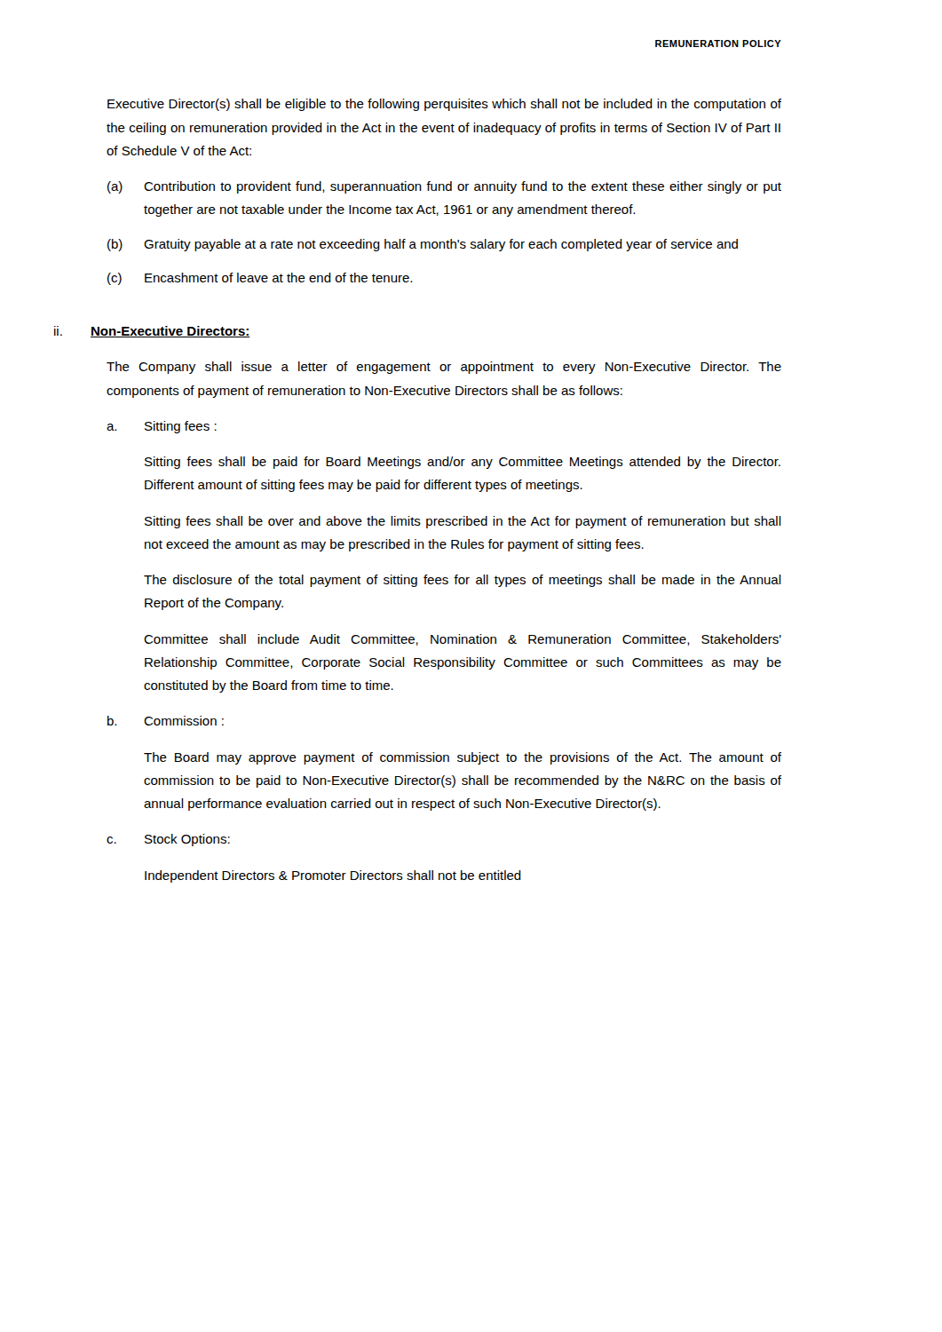REMUNERATION POLICY
Executive Director(s) shall be eligible to the following perquisites which shall not be included in the computation of the ceiling on remuneration provided in the Act in the event of inadequacy of profits in terms of Section IV of Part II of Schedule V of the Act:
(a)
Contribution to provident fund, superannuation fund or annuity fund to the extent these either singly or put together are not taxable under the Income tax Act, 1961 or any amendment thereof.
(b)
Gratuity payable at a rate not exceeding half a month's salary for each completed year of service and
(c)
Encashment of leave at the end of the tenure.
ii.
Non-Executive Directors:
The Company shall issue a letter of engagement or appointment to every Non-Executive Director. The components of payment of remuneration to Non-Executive Directors shall be as follows:
a.
Sitting fees :
Sitting fees shall be paid for Board Meetings and/or any Committee Meetings attended by the Director. Different amount of sitting fees may be paid for different types of meetings.
Sitting fees shall be over and above the limits prescribed in the Act for payment of remuneration but shall not exceed the amount as may be prescribed in the Rules for payment of sitting fees.
The disclosure of the total payment of sitting fees for all types of meetings shall be made in the Annual Report of the Company.
Committee shall include Audit Committee, Nomination & Remuneration Committee, Stakeholders' Relationship Committee, Corporate Social Responsibility Committee or such Committees as may be constituted by the Board from time to time.
b.
Commission :
The Board may approve payment of commission subject to the provisions of the Act. The amount of commission to be paid to Non-Executive Director(s) shall be recommended by the N&RC on the basis of annual performance evaluation carried out in respect of such Non-Executive Director(s).
c.
Stock Options:
Independent Directors & Promoter Directors shall not be entitled